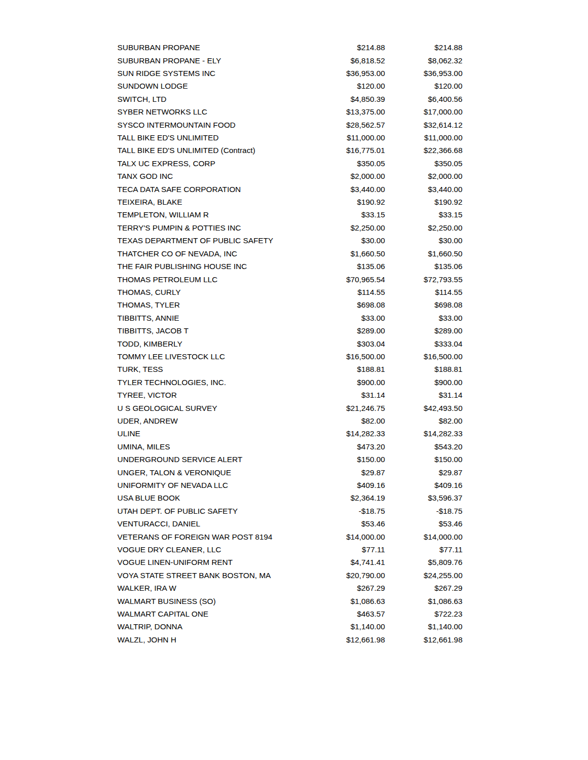| SUBURBAN PROPANE | $214.88 | $214.88 |
| SUBURBAN PROPANE - ELY | $6,818.52 | $8,062.32 |
| SUN RIDGE SYSTEMS INC | $36,953.00 | $36,953.00 |
| SUNDOWN LODGE | $120.00 | $120.00 |
| SWITCH, LTD | $4,850.39 | $6,400.56 |
| SYBER NETWORKS LLC | $13,375.00 | $17,000.00 |
| SYSCO INTERMOUNTAIN FOOD | $28,562.57 | $32,614.12 |
| TALL BIKE ED'S UNLIMITED | $11,000.00 | $11,000.00 |
| TALL BIKE ED'S UNLIMITED (Contract) | $16,775.01 | $22,366.68 |
| TALX UC EXPRESS, CORP | $350.05 | $350.05 |
| TANX GOD INC | $2,000.00 | $2,000.00 |
| TECA DATA SAFE CORPORATION | $3,440.00 | $3,440.00 |
| TEIXEIRA, BLAKE | $190.92 | $190.92 |
| TEMPLETON, WILLIAM R | $33.15 | $33.15 |
| TERRY'S PUMPIN & POTTIES INC | $2,250.00 | $2,250.00 |
| TEXAS DEPARTMENT OF PUBLIC SAFETY | $30.00 | $30.00 |
| THATCHER CO OF NEVADA, INC | $1,660.50 | $1,660.50 |
| THE FAIR PUBLISHING HOUSE INC | $135.06 | $135.06 |
| THOMAS PETROLEUM LLC | $70,965.54 | $72,793.55 |
| THOMAS, CURLY | $114.55 | $114.55 |
| THOMAS, TYLER | $698.08 | $698.08 |
| TIBBITTS, ANNIE | $33.00 | $33.00 |
| TIBBITTS, JACOB T | $289.00 | $289.00 |
| TODD, KIMBERLY | $303.04 | $333.04 |
| TOMMY LEE LIVESTOCK LLC | $16,500.00 | $16,500.00 |
| TURK, TESS | $188.81 | $188.81 |
| TYLER TECHNOLOGIES, INC. | $900.00 | $900.00 |
| TYREE, VICTOR | $31.14 | $31.14 |
| U S GEOLOGICAL SURVEY | $21,246.75 | $42,493.50 |
| UDER, ANDREW | $82.00 | $82.00 |
| ULINE | $14,282.33 | $14,282.33 |
| UMINA, MILES | $473.20 | $543.20 |
| UNDERGROUND SERVICE ALERT | $150.00 | $150.00 |
| UNGER, TALON & VERONIQUE | $29.87 | $29.87 |
| UNIFORMITY OF NEVADA LLC | $409.16 | $409.16 |
| USA BLUE BOOK | $2,364.19 | $3,596.37 |
| UTAH DEPT. OF PUBLIC SAFETY | -$18.75 | -$18.75 |
| VENTURACCI, DANIEL | $53.46 | $53.46 |
| VETERANS OF FOREIGN WAR POST 8194 | $14,000.00 | $14,000.00 |
| VOGUE DRY CLEANER, LLC | $77.11 | $77.11 |
| VOGUE LINEN-UNIFORM RENT | $4,741.41 | $5,809.76 |
| VOYA STATE STREET BANK BOSTON, MA | $20,790.00 | $24,255.00 |
| WALKER, IRA W | $267.29 | $267.29 |
| WALMART BUSINESS (SO) | $1,086.63 | $1,086.63 |
| WALMART CAPITAL ONE | $463.57 | $722.23 |
| WALTRIP, DONNA | $1,140.00 | $1,140.00 |
| WALZL, JOHN H | $12,661.98 | $12,661.98 |